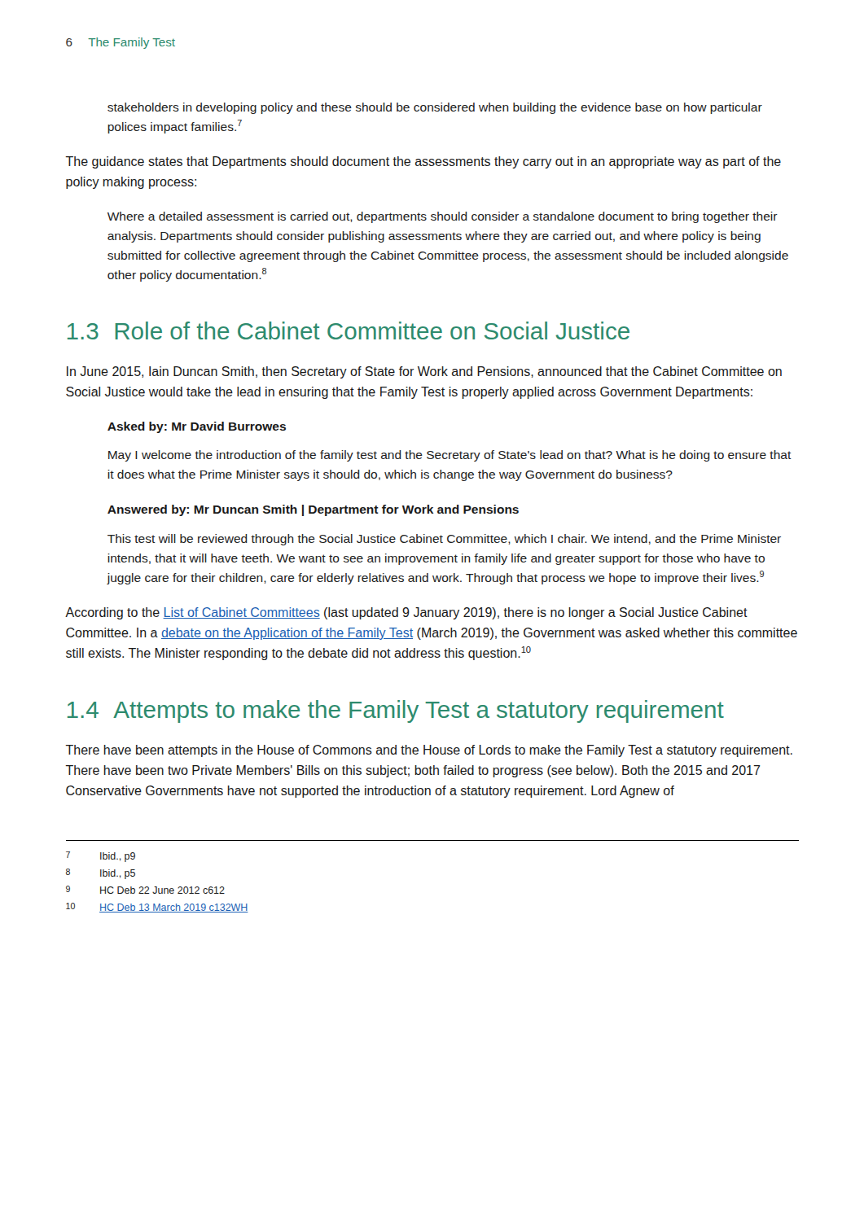6 The Family Test
stakeholders in developing policy and these should be considered when building the evidence base on how particular polices impact families.7
The guidance states that Departments should document the assessments they carry out in an appropriate way as part of the policy making process:
Where a detailed assessment is carried out, departments should consider a standalone document to bring together their analysis. Departments should consider publishing assessments where they are carried out, and where policy is being submitted for collective agreement through the Cabinet Committee process, the assessment should be included alongside other policy documentation.8
1.3 Role of the Cabinet Committee on Social Justice
In June 2015, Iain Duncan Smith, then Secretary of State for Work and Pensions, announced that the Cabinet Committee on Social Justice would take the lead in ensuring that the Family Test is properly applied across Government Departments:
Asked by: Mr David Burrowes
May I welcome the introduction of the family test and the Secretary of State's lead on that? What is he doing to ensure that it does what the Prime Minister says it should do, which is change the way Government do business?
Answered by: Mr Duncan Smith | Department for Work and Pensions
This test will be reviewed through the Social Justice Cabinet Committee, which I chair. We intend, and the Prime Minister intends, that it will have teeth. We want to see an improvement in family life and greater support for those who have to juggle care for their children, care for elderly relatives and work. Through that process we hope to improve their lives.9
According to the List of Cabinet Committees (last updated 9 January 2019), there is no longer a Social Justice Cabinet Committee. In a debate on the Application of the Family Test (March 2019), the Government was asked whether this committee still exists. The Minister responding to the debate did not address this question.10
1.4 Attempts to make the Family Test a statutory requirement
There have been attempts in the House of Commons and the House of Lords to make the Family Test a statutory requirement. There have been two Private Members' Bills on this subject; both failed to progress (see below). Both the 2015 and 2017 Conservative Governments have not supported the introduction of a statutory requirement. Lord Agnew of
7 Ibid., p9
8 Ibid., p5
9 HC Deb 22 June 2012 c612
10 HC Deb 13 March 2019 c132WH